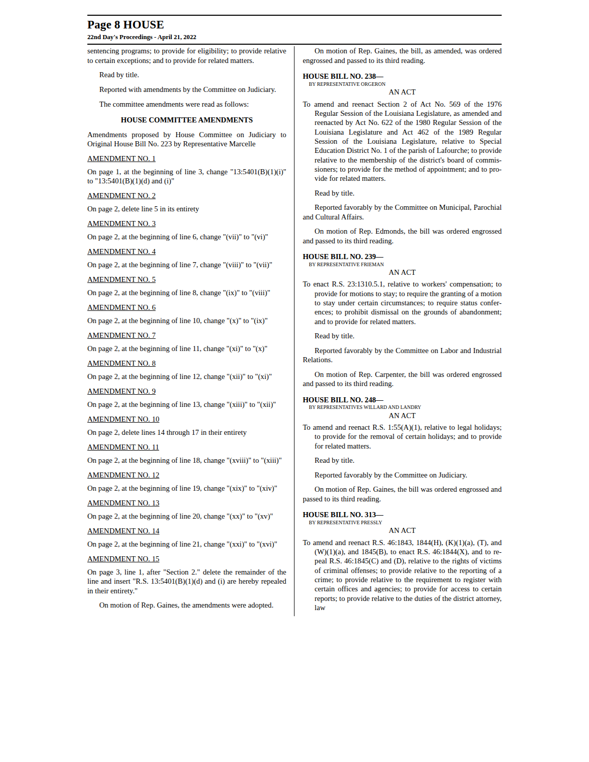Page 8 HOUSE
22nd Day's Proceedings - April 21, 2022
sentencing programs; to provide for eligibility; to provide relative to certain exceptions; and to provide for related matters.
Read by title.
Reported with amendments by the Committee on Judiciary.
The committee amendments were read as follows:
HOUSE COMMITTEE AMENDMENTS
Amendments proposed by House Committee on Judiciary to Original House Bill No. 223 by Representative Marcelle
AMENDMENT NO. 1
On page 1, at the beginning of line 3, change "13:5401(B)(1)(i)" to "13:5401(B)(1)(d) and (i)"
AMENDMENT NO. 2
On page 2, delete line 5 in its entirety
AMENDMENT NO. 3
On page 2, at the beginning of line 6, change "(vii)" to "(vi)"
AMENDMENT NO. 4
On page 2, at the beginning of line 7, change "(viii)" to "(vii)"
AMENDMENT NO. 5
On page 2, at the beginning of line 8, change "(ix)" to "(viii)"
AMENDMENT NO. 6
On page 2, at the beginning of line 10, change "(x)" to "(ix)"
AMENDMENT NO. 7
On page 2, at the beginning of line 11, change "(xi)" to "(x)"
AMENDMENT NO. 8
On page 2, at the beginning of line 12, change "(xii)" to "(xi)"
AMENDMENT NO. 9
On page 2, at the beginning of line 13, change "(xiii)" to "(xii)"
AMENDMENT NO. 10
On page 2, delete lines 14 through 17 in their entirety
AMENDMENT NO. 11
On page 2, at the beginning of line 18, change "(xviii)" to "(xiii)"
AMENDMENT NO. 12
On page 2, at the beginning of line 19, change "(xix)" to "(xiv)"
AMENDMENT NO. 13
On page 2, at the beginning of line 20, change "(xx)" to "(xv)"
AMENDMENT NO. 14
On page 2, at the beginning of line 21, change "(xxi)" to "(xvi)"
AMENDMENT NO. 15
On page 3, line 1, after "Section 2." delete the remainder of the line and insert "R.S. 13:5401(B)(1)(d) and (i) are hereby repealed in their entirety."
On motion of Rep. Gaines, the amendments were adopted.
On motion of Rep. Gaines, the bill, as amended, was ordered engrossed and passed to its third reading.
HOUSE BILL NO. 238—
BY REPRESENTATIVE ORGERON
AN ACT
To amend and reenact Section 2 of Act No. 569 of the 1976 Regular Session of the Louisiana Legislature, as amended and reenacted by Act No. 622 of the 1980 Regular Session of the Louisiana Legislature and Act 462 of the 1989 Regular Session of the Louisiana Legislature, relative to Special Education District No. 1 of the parish of Lafourche; to provide relative to the membership of the district's board of commissioners; to provide for the method of appointment; and to provide for related matters.
Read by title.
Reported favorably by the Committee on Municipal, Parochial and Cultural Affairs.
On motion of Rep. Edmonds, the bill was ordered engrossed and passed to its third reading.
HOUSE BILL NO. 239—
BY REPRESENTATIVE FRIEMAN
AN ACT
To enact R.S. 23:1310.5.1, relative to workers' compensation; to provide for motions to stay; to require the granting of a motion to stay under certain circumstances; to require status conferences; to prohibit dismissal on the grounds of abandonment; and to provide for related matters.
Read by title.
Reported favorably by the Committee on Labor and Industrial Relations.
On motion of Rep. Carpenter, the bill was ordered engrossed and passed to its third reading.
HOUSE BILL NO. 248—
BY REPRESENTATIVES WILLARD AND LANDRY
AN ACT
To amend and reenact R.S. 1:55(A)(1), relative to legal holidays; to provide for the removal of certain holidays; and to provide for related matters.
Read by title.
Reported favorably by the Committee on Judiciary.
On motion of Rep. Gaines, the bill was ordered engrossed and passed to its third reading.
HOUSE BILL NO. 313—
BY REPRESENTATIVE PRESSLY
AN ACT
To amend and reenact R.S. 46:1843, 1844(H), (K)(1)(a), (T), and (W)(1)(a), and 1845(B), to enact R.S. 46:1844(X), and to repeal R.S. 46:1845(C) and (D), relative to the rights of victims of criminal offenses; to provide relative to the reporting of a crime; to provide relative to the requirement to register with certain offices and agencies; to provide for access to certain reports; to provide relative to the duties of the district attorney, law